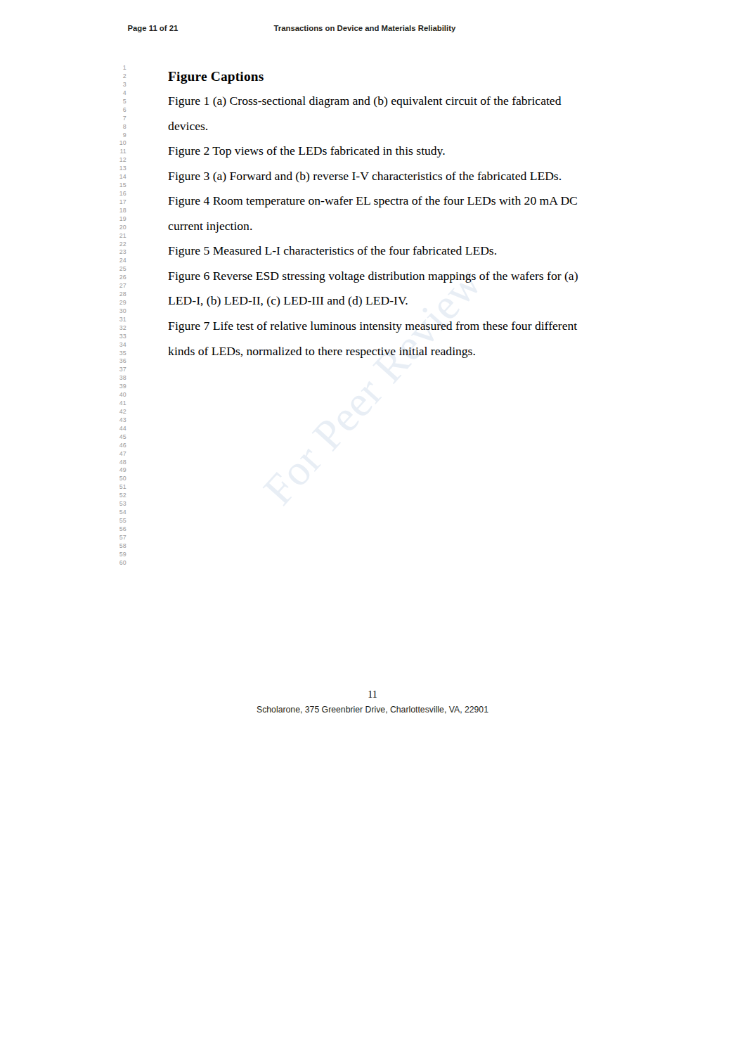Page 11 of 21
Transactions on Device and Materials Reliability
1
2
3
4
5
6
7
8
9
10
11
12
13
14
15
16
17
18
19
20
21
22
23
24
25
26
27
28
29
30
31
32
33
34
35
36
37
38
39
40
41
42
43
44
45
46
47
48
49
50
51
52
53
54
55
56
57
58
59
60
For Peer Review
Figure Captions
Figure 1 (a) Cross-sectional diagram and (b) equivalent circuit of the fabricated devices.
Figure 2 Top views of the LEDs fabricated in this study.
Figure 3 (a) Forward and (b) reverse I-V characteristics of the fabricated LEDs.
Figure 4 Room temperature on-wafer EL spectra of the four LEDs with 20 mA DC current injection.
Figure 5 Measured L-I characteristics of the four fabricated LEDs.
Figure 6 Reverse ESD stressing voltage distribution mappings of the wafers for (a) LED-I, (b) LED-II, (c) LED-III and (d) LED-IV.
Figure 7 Life test of relative luminous intensity measured from these four different kinds of LEDs, normalized to there respective initial readings.
11
Scholarone, 375 Greenbrier Drive, Charlottesville, VA, 22901